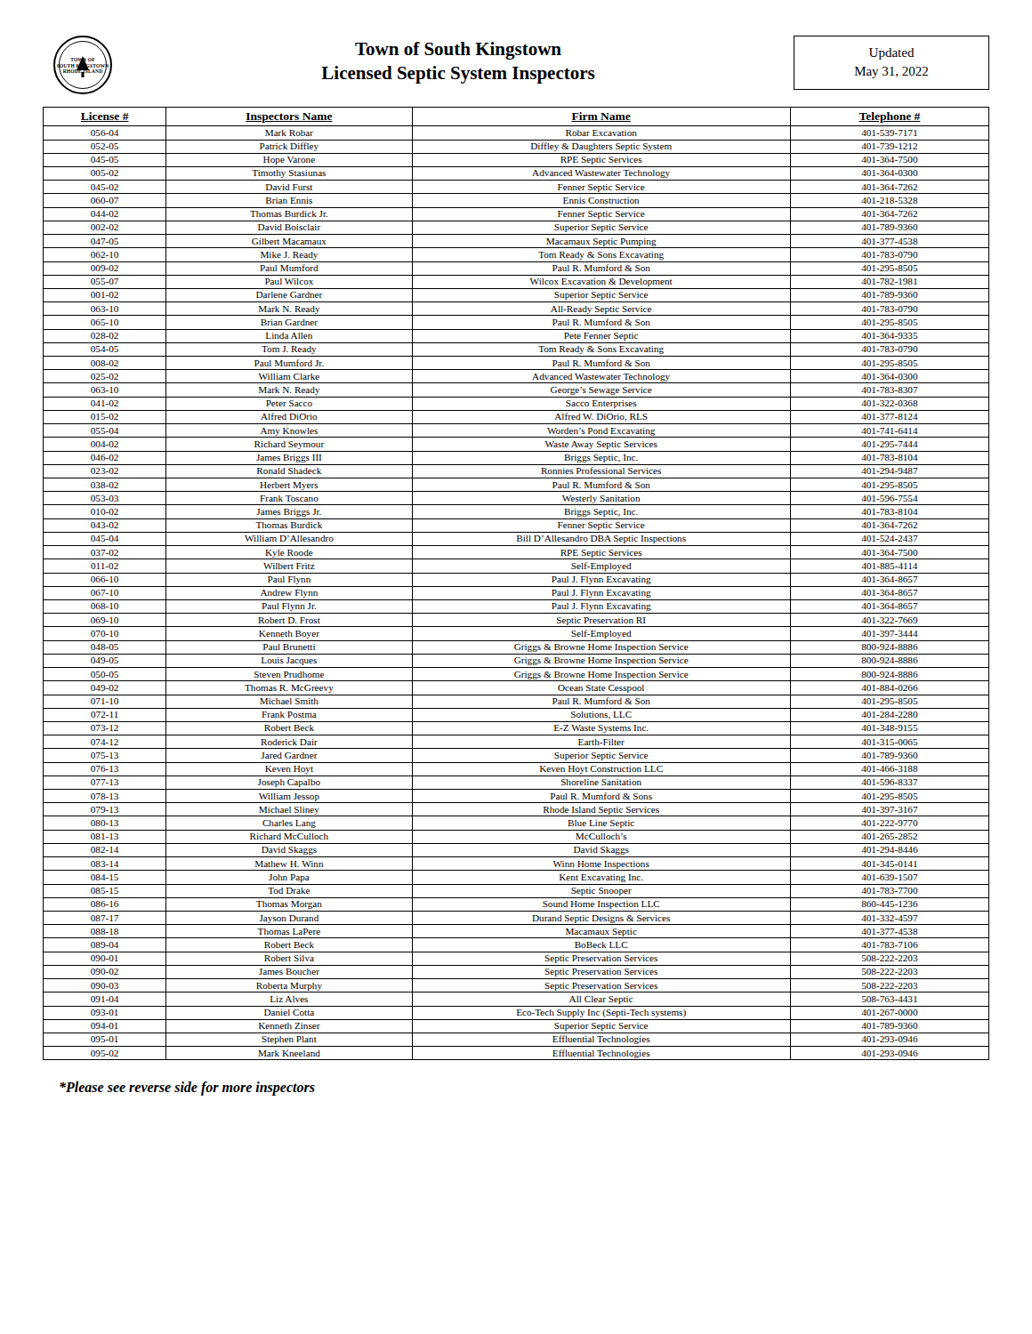TOWN OF
SOUTH KINGSTOWN
RHODE ISLAND
Town of South Kingstown
Licensed Septic System Inspectors
Updated
May 31, 2022
| License # | Inspectors Name | Firm Name | Telephone # |
| --- | --- | --- | --- |
| 056-04 | Mark Robar | Robar Excavation | 401-539-7171 |
| 052-05 | Patrick Diffley | Diffley & Daughters Septic System | 401-739-1212 |
| 045-05 | Hope Varone | RPE Septic Services | 401-364-7500 |
| 005-02 | Timothy Stasiunas | Advanced Wastewater Technology | 401-364-0300 |
| 045-02 | David Furst | Fenner Septic Service | 401-364-7262 |
| 060-07 | Brian Ennis | Ennis Construction | 401-218-5328 |
| 044-02 | Thomas Burdick Jr. | Fenner Septic Service | 401-364-7262 |
| 002-02 | David Boisclair | Superior Septic Service | 401-789-9360 |
| 047-05 | Gilbert Macamaux | Macamaux Septic Pumping | 401-377-4538 |
| 062-10 | Mike J. Ready | Tom Ready & Sons Excavating | 401-783-0790 |
| 009-02 | Paul Mumford | Paul R. Mumford & Son | 401-295-8505 |
| 055-07 | Paul Wilcox | Wilcox Excavation & Development | 401-782-1981 |
| 001-02 | Darlene Gardner | Superior Septic Service | 401-789-9360 |
| 063-10 | Mark N. Ready | All-Ready Septic Service | 401-783-0790 |
| 065-10 | Brian Gardner | Paul R. Mumford & Son | 401-295-8505 |
| 028-02 | Linda Allen | Pete Fenner Septic | 401-364-9335 |
| 054-05 | Tom J. Ready | Tom Ready & Sons Excavating | 401-783-0790 |
| 008-02 | Paul Mumford Jr. | Paul R. Mumford & Son | 401-295-8505 |
| 025-02 | William Clarke | Advanced Wastewater Technology | 401-364-0300 |
| 063-10 | Mark N. Ready | George’s Sewage Service | 401-783-8307 |
| 041-02 | Peter Sacco | Sacco Enterprises | 401-322-0368 |
| 015-02 | Alfred DiOrio | Alfred W. DiOrio, RLS | 401-377-8124 |
| 055-04 | Amy Knowles | Worden’s Pond Excavating | 401-741-6414 |
| 004-02 | Richard Seymour | Waste Away Septic Services | 401-295-7444 |
| 046-02 | James Briggs III | Briggs Septic, Inc. | 401-783-8104 |
| 023-02 | Ronald Shadeck | Ronnies Professional Services | 401-294-9487 |
| 038-02 | Herbert Myers | Paul R. Mumford & Son | 401-295-8505 |
| 053-03 | Frank Toscano | Westerly Sanitation | 401-596-7554 |
| 010-02 | James Briggs Jr. | Briggs Septic, Inc. | 401-783-8104 |
| 043-02 | Thomas Burdick | Fenner Septic Service | 401-364-7262 |
| 045-04 | William D’Allesandro | Bill D’Allesandro DBA Septic Inspections | 401-524-2437 |
| 037-02 | Kyle Roode | RPE Septic Services | 401-364-7500 |
| 011-02 | Wilbert Fritz | Self-Employed | 401-885-4114 |
| 066-10 | Paul Flynn | Paul J. Flynn Excavating | 401-364-8657 |
| 067-10 | Andrew Flynn | Paul J. Flynn Excavating | 401-364-8657 |
| 068-10 | Paul Flynn Jr. | Paul J. Flynn Excavating | 401-364-8657 |
| 069-10 | Robert D. Frost | Septic Preservation RI | 401-322-7669 |
| 070-10 | Kenneth Boyer | Self-Employed | 401-397-3444 |
| 048-05 | Paul Brunetti | Griggs & Browne Home Inspection Service | 800-924-8886 |
| 049-05 | Louis Jacques | Griggs & Browne Home Inspection Service | 800-924-8886 |
| 050-05 | Steven Prudhome | Griggs & Browne Home Inspection Service | 800-924-8886 |
| 049-02 | Thomas R. McGreevy | Ocean State Cesspool | 401-884-0266 |
| 071-10 | Michael Smith | Paul R. Mumford & Son | 401-295-8505 |
| 072-11 | Frank Postma | Solutions, LLC | 401-284-2280 |
| 073-12 | Robert Beck | E-Z Waste Systems Inc. | 401-348-9155 |
| 074-12 | Roderick Dair | Earth-Filter | 401-315-0065 |
| 075-13 | Jared Gardner | Superior Septic Service | 401-789-9360 |
| 076-13 | Keven Hoyt | Keven Hoyt Construction LLC | 401-466-3188 |
| 077-13 | Joseph Capalbo | Shoreline Sanitation | 401-596-8337 |
| 078-13 | William Jessop | Paul R. Mumford & Sons | 401-295-8505 |
| 079-13 | Michael Sliney | Rhode Island Septic Services | 401-397-3167 |
| 080-13 | Charles Lang | Blue Line Septic | 401-222-9770 |
| 081-13 | Richard McCulloch | McCulloch’s | 401-265-2852 |
| 082-14 | David Skaggs | David Skaggs | 401-294-8446 |
| 083-14 | Mathew H. Winn | Winn Home Inspections | 401-345-0141 |
| 084-15 | John Papa | Kent Excavating Inc. | 401-639-1507 |
| 085-15 | Tod Drake | Septic Snooper | 401-783-7700 |
| 086-16 | Thomas Morgan | Sound Home Inspection LLC | 860-445-1236 |
| 087-17 | Jayson Durand | Durand Septic Designs & Services | 401-332-4597 |
| 088-18 | Thomas LaPere | Macamaux Septic | 401-377-4538 |
| 089-04 | Robert Beck | BoBeck LLC | 401-783-7106 |
| 090-01 | Robert Silva | Septic Preservation Services | 508-222-2203 |
| 090-02 | James Boucher | Septic Preservation Services | 508-222-2203 |
| 090-03 | Roberta Murphy | Septic Preservation Services | 508-222-2203 |
| 091-04 | Liz Alves | All Clear Septic | 508-763-4431 |
| 093-01 | Daniel Cotta | Eco-Tech Supply Inc (Septi-Tech systems) | 401-267-0000 |
| 094-01 | Kenneth Zinser | Superior Septic Service | 401-789-9360 |
| 095-01 | Stephen Plant | Effluential Technologies | 401-293-0946 |
| 095-02 | Mark Kneeland | Effluential Technologies | 401-293-0946 |
*Please see reverse side for more inspectors